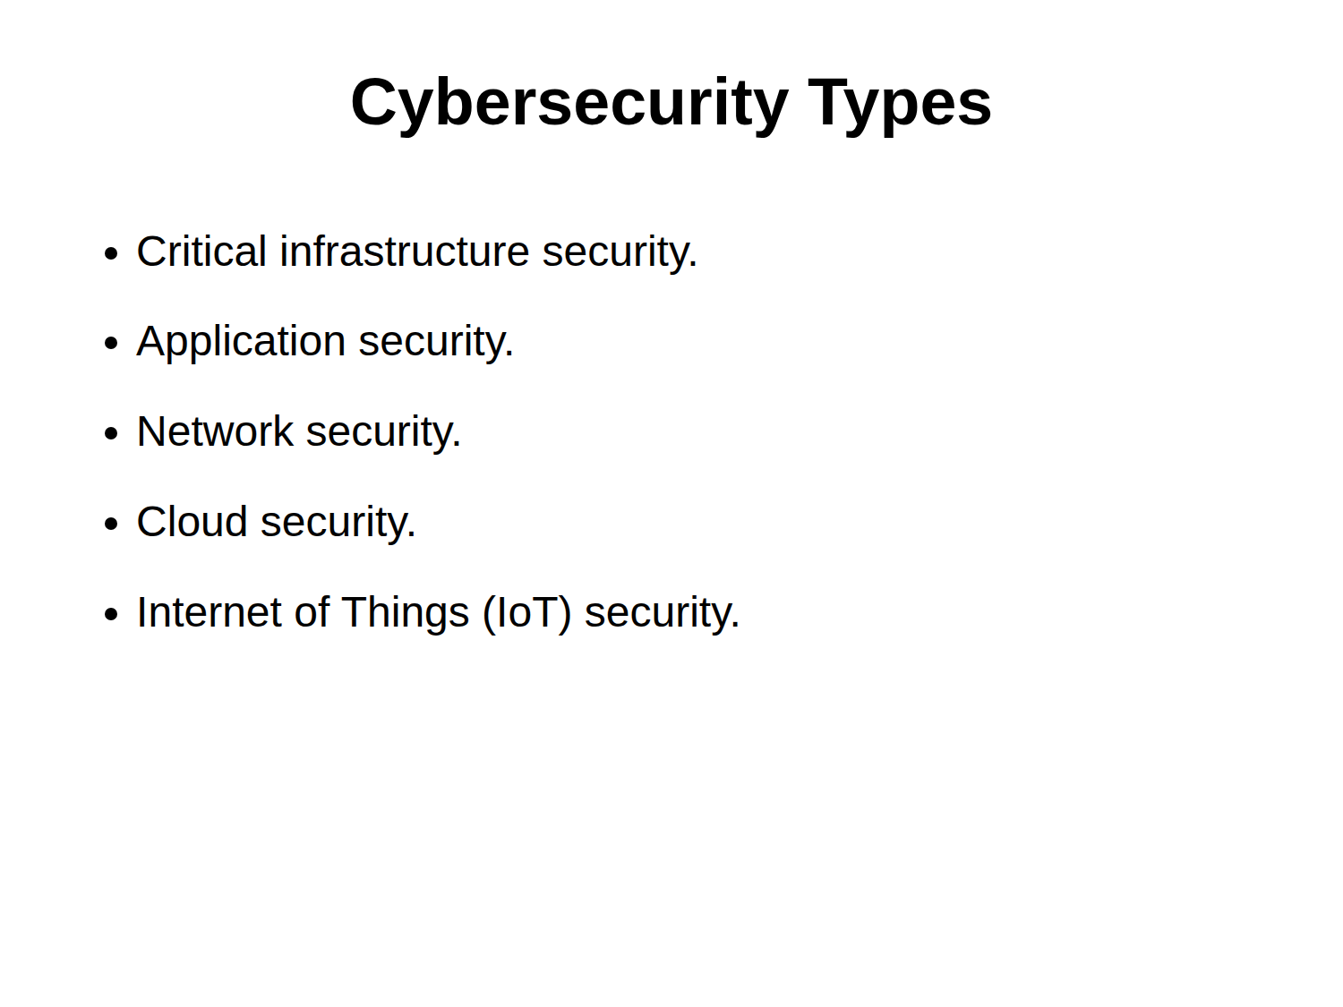Cybersecurity Types
Critical infrastructure security.
Application security.
Network security.
Cloud security.
Internet of Things (IoT) security.